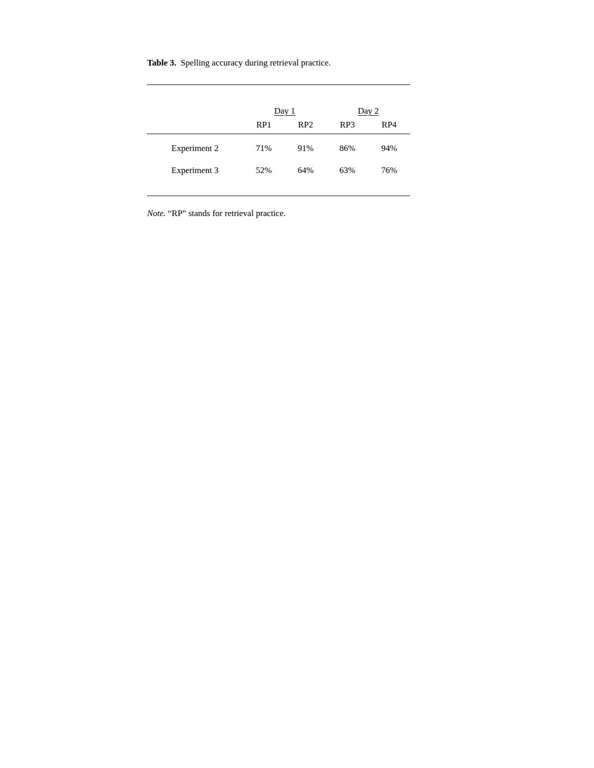Table 3. Spelling accuracy during retrieval practice.
| | Day 1 | Day 2 |
| | RP1 | RP2 | RP3 | RP4 |
| Experiment 2 | 71% | 91% | 86% | 94% |
| Experiment 3 | 52% | 64% | 63% | 76% |
Note. “RP” stands for retrieval practice.